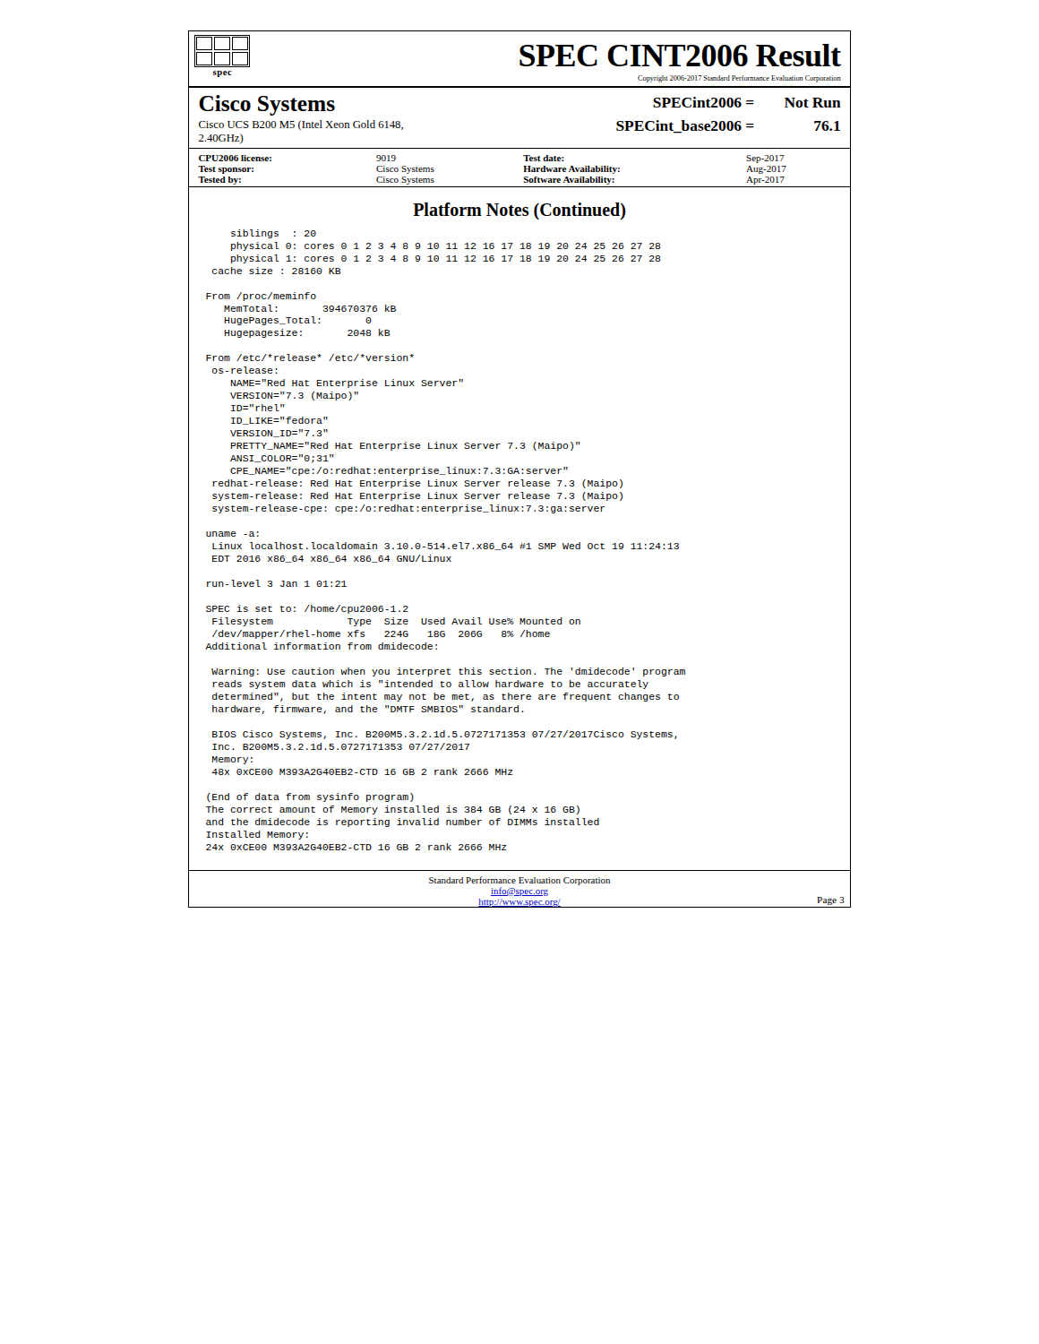spec
SPEC CINT2006 Result
Copyright 2006-2017 Standard Performance Evaluation Corporation
Cisco Systems
Cisco UCS B200 M5 (Intel Xeon Gold 6148,
2.40GHz)
SPECint2006 =Not Run
SPECint_base2006 =76.1
| CPU2006 license: | 9019 | Test date: | Sep-2017 |
| Test sponsor: | Cisco Systems | Hardware Availability: | Aug-2017 |
| Tested by: | Cisco Systems | Software Availability: | Apr-2017 |
Platform Notes (Continued)
    siblings  : 20
    physical 0: cores 0 1 2 3 4 8 9 10 11 12 16 17 18 19 20 24 25 26 27 28
    physical 1: cores 0 1 2 3 4 8 9 10 11 12 16 17 18 19 20 24 25 26 27 28
 cache size : 28160 KB

From /proc/meminfo
   MemTotal:       394670376 kB
   HugePages_Total:       0
   Hugepagesize:       2048 kB

From /etc/*release* /etc/*version*
 os-release:
    NAME="Red Hat Enterprise Linux Server"
    VERSION="7.3 (Maipo)"
    ID="rhel"
    ID_LIKE="fedora"
    VERSION_ID="7.3"
    PRETTY_NAME="Red Hat Enterprise Linux Server 7.3 (Maipo)"
    ANSI_COLOR="0;31"
    CPE_NAME="cpe:/o:redhat:enterprise_linux:7.3:GA:server"
 redhat-release: Red Hat Enterprise Linux Server release 7.3 (Maipo)
 system-release: Red Hat Enterprise Linux Server release 7.3 (Maipo)
 system-release-cpe: cpe:/o:redhat:enterprise_linux:7.3:ga:server

uname -a:
 Linux localhost.localdomain 3.10.0-514.el7.x86_64 #1 SMP Wed Oct 19 11:24:13
 EDT 2016 x86_64 x86_64 x86_64 GNU/Linux

run-level 3 Jan 1 01:21

SPEC is set to: /home/cpu2006-1.2
 Filesystem            Type  Size  Used Avail Use% Mounted on
 /dev/mapper/rhel-home xfs   224G   18G  206G   8% /home
Additional information from dmidecode:

 Warning: Use caution when you interpret this section. The 'dmidecode' program
 reads system data which is "intended to allow hardware to be accurately
 determined", but the intent may not be met, as there are frequent changes to
 hardware, firmware, and the "DMTF SMBIOS" standard.

 BIOS Cisco Systems, Inc. B200M5.3.2.1d.5.0727171353 07/27/2017Cisco Systems,
 Inc. B200M5.3.2.1d.5.0727171353 07/27/2017
 Memory:
 48x 0xCE00 M393A2G40EB2-CTD 16 GB 2 rank 2666 MHz

(End of data from sysinfo program)
The correct amount of Memory installed is 384 GB (24 x 16 GB)
and the dmidecode is reporting invalid number of DIMMs installed
Installed Memory:
24x 0xCE00 M393A2G40EB2-CTD 16 GB 2 rank 2666 MHz
Standard Performance Evaluation Corporation
info@spec.org
http://www.spec.org/
Page 3